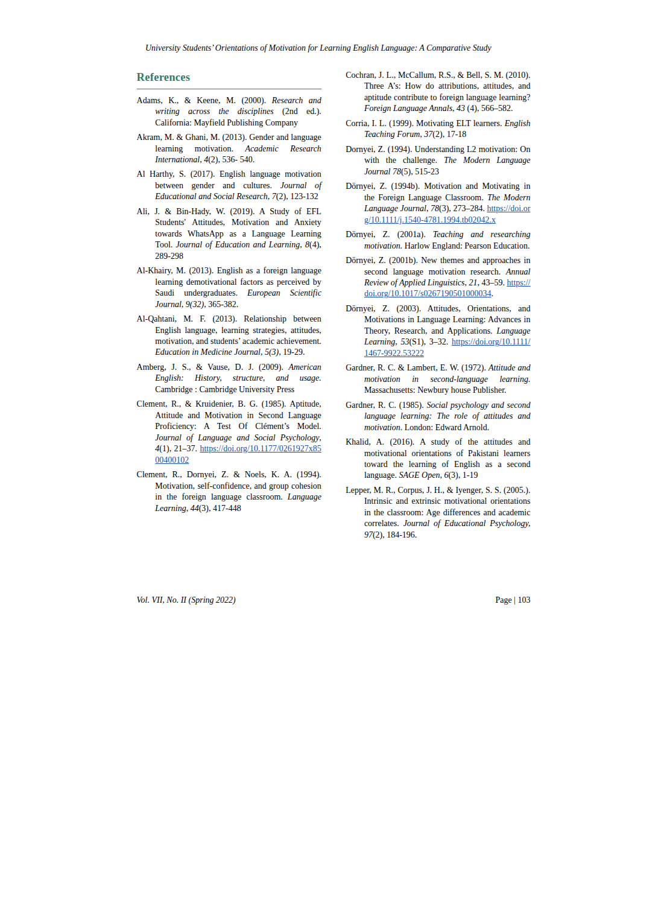University Students’ Orientations of Motivation for Learning English Language: A Comparative Study
References
Adams, K., & Keene, M. (2000). Research and writing across the disciplines (2nd ed.). California: Mayfield Publishing Company
Akram, M. & Ghani, M. (2013). Gender and language learning motivation. Academic Research International, 4(2), 536- 540.
Al Harthy, S. (2017). English language motivation between gender and cultures. Journal of Educational and Social Research, 7(2), 123-132
Ali, J. & Bin-Hady, W. (2019). A Study of EFL Students' Attitudes, Motivation and Anxiety towards WhatsApp as a Language Learning Tool. Journal of Education and Learning, 8(4), 289-298
Al-Khairy, M. (2013). English as a foreign language learning demotivational factors as perceived by Saudi undergraduates. European Scientific Journal, 9(32), 365-382.
Al-Qahtani, M. F. (2013). Relationship between English language, learning strategies, attitudes, motivation, and students’ academic achievement. Education in Medicine Journal, 5(3), 19-29.
Amberg, J. S., & Vause, D. J. (2009). American English: History, structure, and usage. Cambridge : Cambridge University Press
Clement, R., & Kruidenier, B. G. (1985). Aptitude, Attitude and Motivation in Second Language Proficiency: A Test Of Clément’s Model. Journal of Language and Social Psychology, 4(1), 21–37. https://doi.org/10.1177/0261927x8500400102
Clement, R., Dornyei, Z. & Noels, K. A. (1994). Motivation, self-confidence, and group cohesion in the foreign language classroom. Language Learning, 44(3), 417-448
Cochran, J. L., McCallum, R.S., & Bell, S. M. (2010). Three A’s: How do attributions, attitudes, and aptitude contribute to foreign language learning? Foreign Language Annals, 43 (4), 566–582.
Corria, I. L. (1999). Motivating ELT learners. English Teaching Forum, 37(2), 17-18
Dornyei, Z. (1994). Understanding L2 motivation: On with the challenge. The Modern Language Journal 78(5), 515-23
Dörnyei, Z. (1994b). Motivation and Motivating in the Foreign Language Classroom. The Modern Language Journal, 78(3), 273–284. https://doi.org/10.1111/j.1540-4781.1994.tb02042.x
Dörnyei, Z. (2001a). Teaching and researching motivation. Harlow England: Pearson Education.
Dörnyei, Z. (2001b). New themes and approaches in second language motivation research. Annual Review of Applied Linguistics, 21, 43–59. https://doi.org/10.1017/s0267190501000034.
Dörnyei, Z. (2003). Attitudes, Orientations, and Motivations in Language Learning: Advances in Theory, Research, and Applications. Language Learning, 53(S1), 3–32. https://doi.org/10.1111/1467-9922.53222
Gardner, R. C. & Lambert, E. W. (1972). Attitude and motivation in second-language learning. Massachusetts: Newbury house Publisher.
Gardner, R. C. (1985). Social psychology and second language learning: The role of attitudes and motivation. London: Edward Arnold.
Khalid, A. (2016). A study of the attitudes and motivational orientations of Pakistani learners toward the learning of English as a second language. SAGE Open, 6(3), 1-19
Lepper, M. R., Corpus, J. H., & Iyenger, S. S. (2005.). Intrinsic and extrinsic motivational orientations in the classroom: Age differences and academic correlates. Journal of Educational Psychology, 97(2), 184-196.
Vol. VII, No. II (Spring 2022) Page | 103